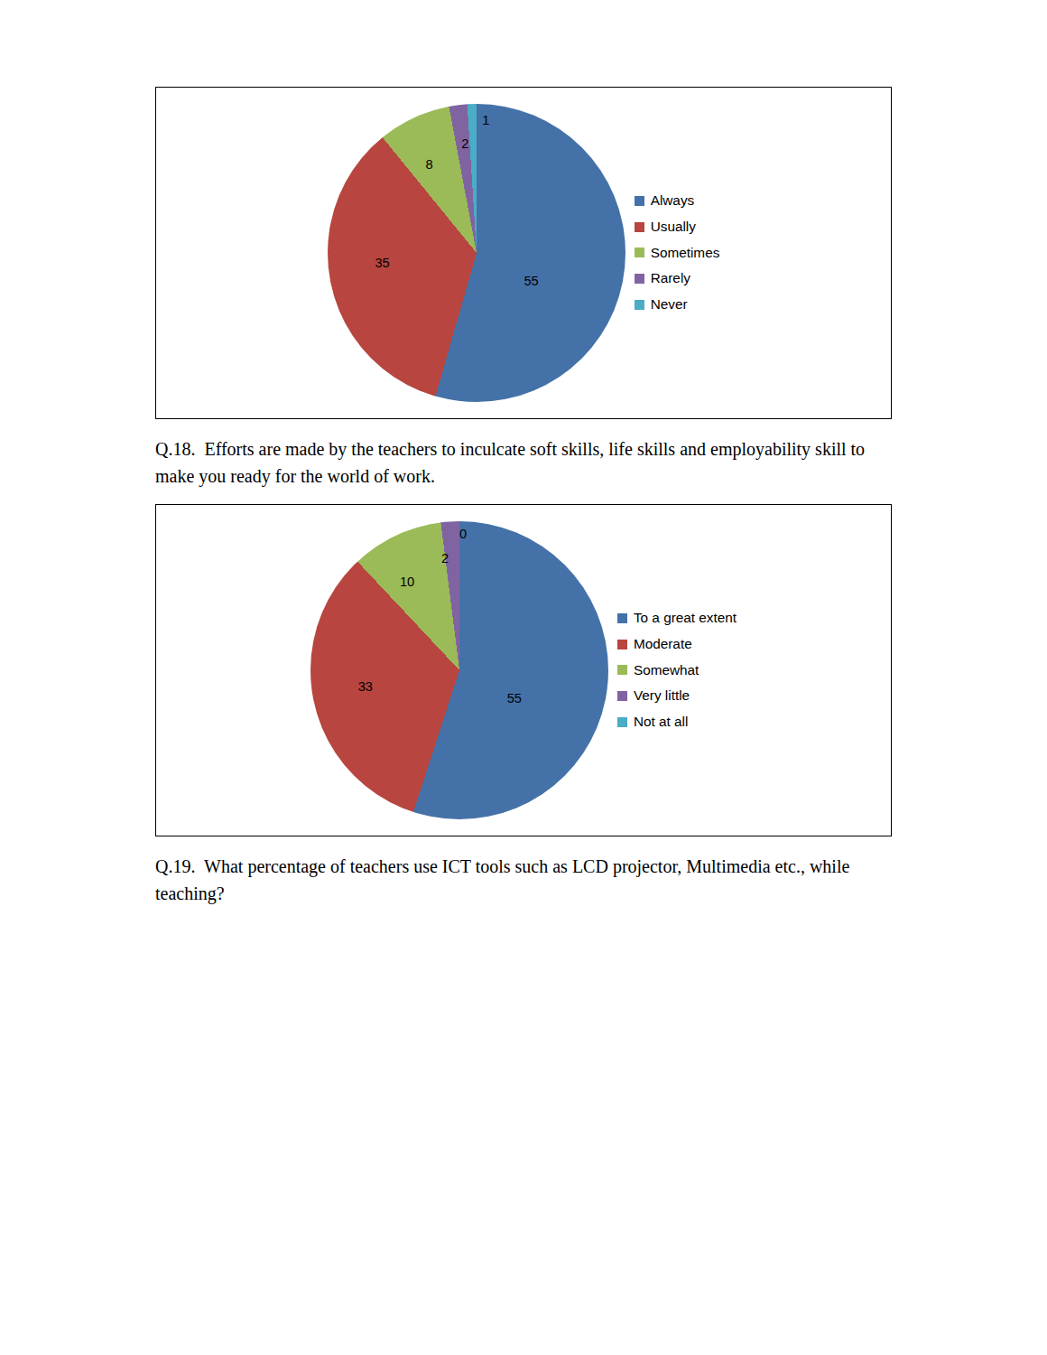55 35 8 2 1
Always
Usually
Sometimes
Rarely
Never
Q.18. Efforts are made by the teachers to inculcate soft skills, life skills and employability skill to make you ready for the world of work.
55 33 10 2 0
To a great extent
Moderate
Somewhat
Very little
Not at all
Q.19. What percentage of teachers use ICT tools such as LCD projector, Multimedia etc., while teaching?